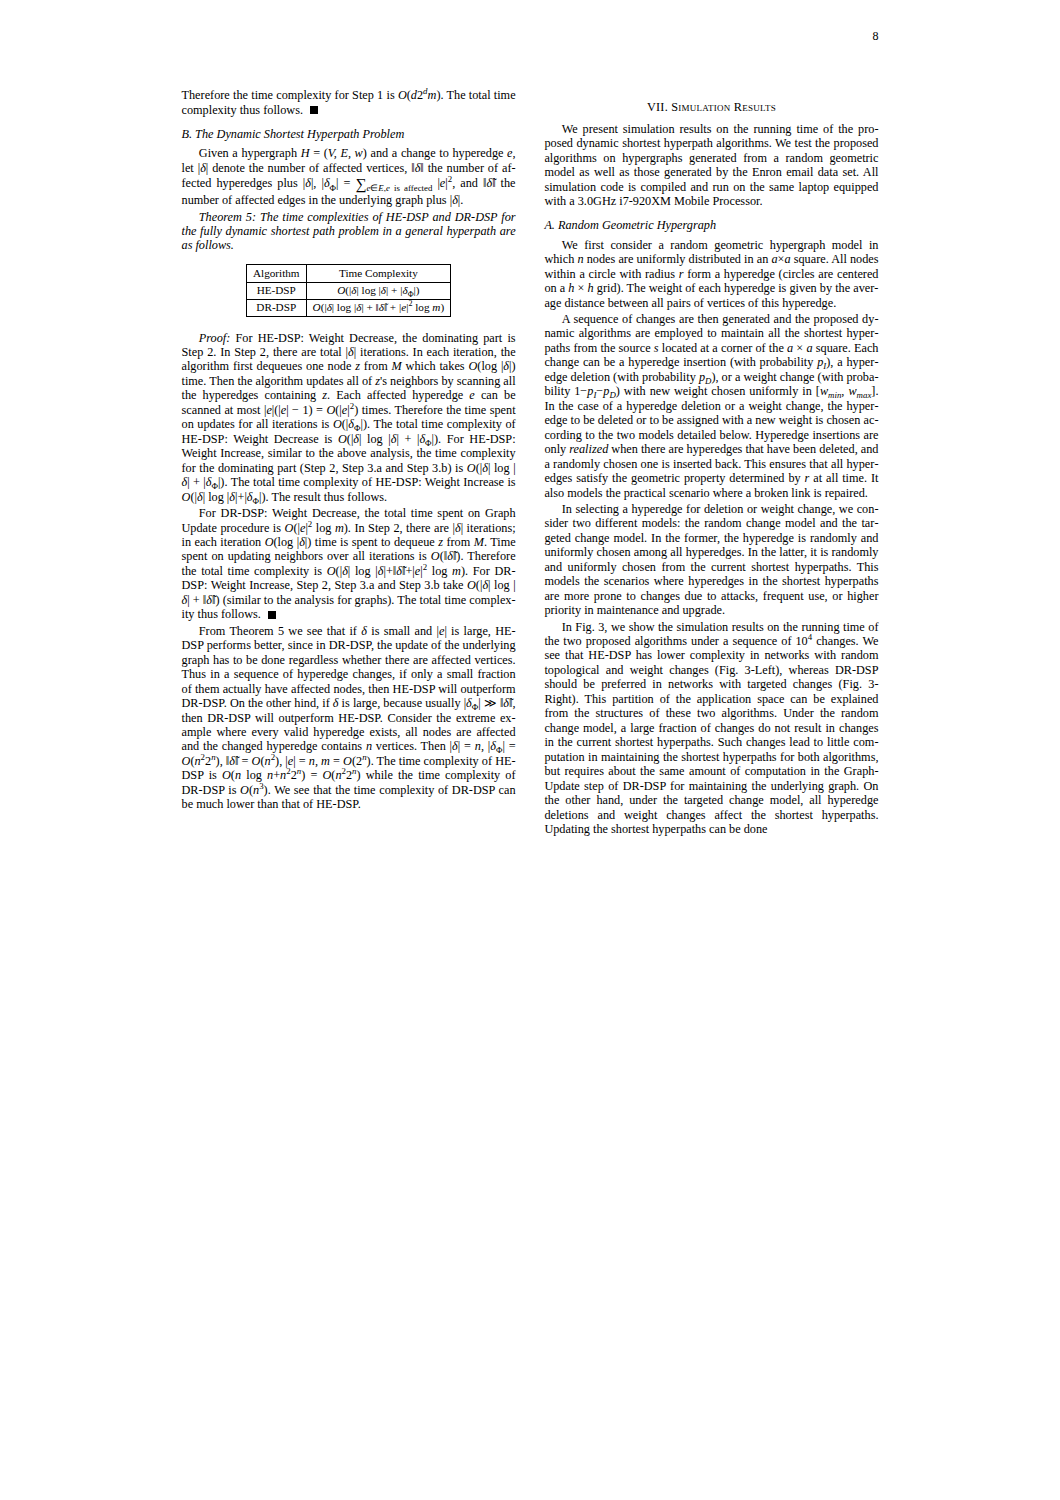8
Therefore the time complexity for Step 1 is O(d2dm). The total time complexity thus follows.
B. The Dynamic Shortest Hyperpath Problem
Given a hypergraph H = (V, E, w) and a change to hyperedge e, let |δ| denote the number of affected vertices, ‖δ‖ the number of affected hyperedges plus |δ|, |δΦ| = ∑e∈E,e is affected |e|2, and ‖δ̃‖ the number of affected edges in the underlying graph plus |δ|.
Theorem 5: The time complexities of HE-DSP and DR-DSP for the fully dynamic shortest path problem in a general hyperpath are as follows.
| Algorithm | Time Complexity |
| --- | --- |
| HE-DSP | O (/ δ / log / δ / + / δ Φ /) |
| DR-DSP | O (/ δ / log / δ / + ‖ δ̃ ‖ + / e / 2 log m ) |
Proof: For HE-DSP: Weight Decrease, the dominating part is Step 2. In Step 2, there are total |δ| iterations. In each iteration, the algorithm first dequeues one node z from M which takes O(log |δ|) time. Then the algorithm updates all of z's neighbors by scanning all the hyperedges containing z. Each affected hyperedge e can be scanned at most |e|(|e| − 1) = O(|e|2) times. Therefore the time spent on updates for all iterations is O(|δΦ|). The total time complexity of HE-DSP: Weight Decrease is O(|δ| log |δ| + |δΦ|). For HE-DSP: Weight Increase, similar to the above analysis, the time complexity for the dominating part (Step 2, Step 3.a and Step 3.b) is O(|δ| log |δ| + |δΦ|). The total time complexity of HE-DSP: Weight Increase is O(|δ| log |δ|+|δΦ|). The result thus follows.
For DR-DSP: Weight Decrease, the total time spent on Graph Update procedure is O(|e|2 log m). In Step 2, there are |δ| iterations; in each iteration O(log |δ|) time is spent to dequeue z from M. Time spent on updating neighbors over all iterations is O(‖δ̃‖). Therefore the total time complexity is O(|δ| log |δ|+‖δ̃‖+|e|2 log m). For DR-DSP: Weight Increase, Step 2, Step 3.a and Step 3.b take O(|δ| log |δ| + ‖δ̃‖) (similar to the analysis for graphs). The total time complexity thus follows.
From Theorem 5 we see that if δ is small and |e| is large, HE-DSP performs better, since in DR-DSP, the update of the underlying graph has to be done regardless whether there are affected vertices. Thus in a sequence of hyperedge changes, if only a small fraction of them actually have affected nodes, then HE-DSP will outperform DR-DSP. On the other hind, if δ is large, because usually |δΦ| ≫ ‖δ̃‖, then DR-DSP will outperform HE-DSP. Consider the extreme example where every valid hyperedge exists, all nodes are affected and the changed hyperedge contains n vertices. Then |δ| = n, |δΦ| = O(n22n), ‖δ̃‖ = O(n2), |e| = n, m = O(2n). The time complexity of HE-DSP is O(n log n+n22n) = O(n22n) while the time complexity of DR-DSP is O(n3). We see that the time complexity of DR-DSP can be much lower than that of HE-DSP.
VII. Simulation Results
We present simulation results on the running time of the proposed dynamic shortest hyperpath algorithms. We test the proposed algorithms on hypergraphs generated from a random geometric model as well as those generated by the Enron email data set. All simulation code is compiled and run on the same laptop equipped with a 3.0GHz i7-920XM Mobile Processor.
A. Random Geometric Hypergraph
We first consider a random geometric hypergraph model in which n nodes are uniformly distributed in an a×a square. All nodes within a circle with radius r form a hyperedge (circles are centered on a h × h grid). The weight of each hyperedge is given by the average distance between all pairs of vertices of this hyperedge.
A sequence of changes are then generated and the proposed dynamic algorithms are employed to maintain all the shortest hyperpaths from the source s located at a corner of the a × a square. Each change can be a hyperedge insertion (with probability pI), a hyperedge deletion (with probability pD), or a weight change (with probability 1−pI−pD) with new weight chosen uniformly in [wmin, wmax]. In the case of a hyperedge deletion or a weight change, the hyperedge to be deleted or to be assigned with a new weight is chosen according to the two models detailed below. Hyperedge insertions are only realized when there are hyperedges that have been deleted, and a randomly chosen one is inserted back. This ensures that all hyperedges satisfy the geometric property determined by r at all time. It also models the practical scenario where a broken link is repaired.
In selecting a hyperedge for deletion or weight change, we consider two different models: the random change model and the targeted change model. In the former, the hyperedge is randomly and uniformly chosen among all hyperedges. In the latter, it is randomly and uniformly chosen from the current shortest hyperpaths. This models the scenarios where hyperedges in the shortest hyperpaths are more prone to changes due to attacks, frequent use, or higher priority in maintenance and upgrade.
In Fig. 3, we show the simulation results on the running time of the two proposed algorithms under a sequence of 104 changes. We see that HE-DSP has lower complexity in networks with random topological and weight changes (Fig. 3-Left), whereas DR-DSP should be preferred in networks with targeted changes (Fig. 3-Right). This partition of the application space can be explained from the structures of these two algorithms. Under the random change model, a large fraction of changes do not result in changes in the current shortest hyperpaths. Such changes lead to little computation in maintaining the shortest hyperpaths for both algorithms, but requires about the same amount of computation in the Graph-Update step of DR-DSP for maintaining the underlying graph. On the other hand, under the targeted change model, all hyperedge deletions and weight changes affect the shortest hyperpaths. Updating the shortest hyperpaths can be done